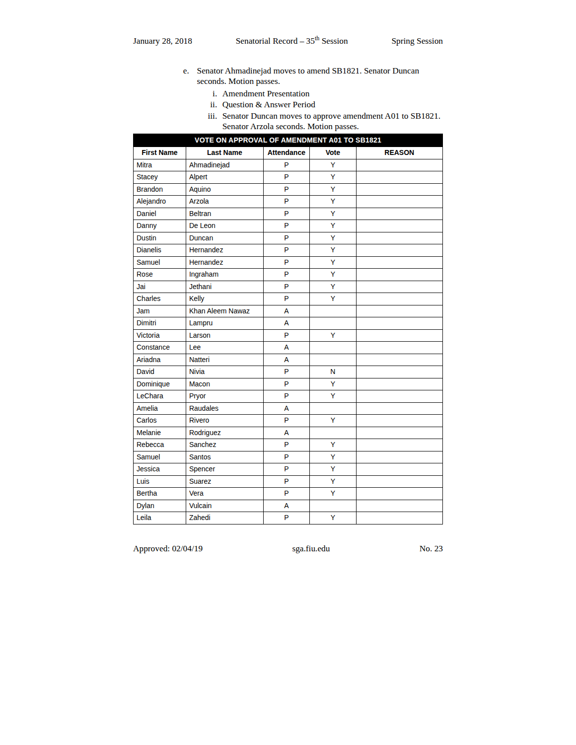January 28, 2018
Senatorial Record – 35th Session
Spring Session
e.
Senator Ahmadinejad moves to amend SB1821. Senator Duncan seconds. Motion passes.
Amendment Presentation
Question & Answer Period
Senator Duncan moves to approve amendment A01 to SB1821. Senator Arzola seconds. Motion passes.
| VOTE ON APPROVAL OF AMENDMENT A01 TO SB1821 |
| --- |
| First Name | Last Name | Attendance | Vote | REASON |
| Mitra | Ahmadinejad | P | Y | |
| Stacey | Alpert | P | Y | |
| Brandon | Aquino | P | Y | |
| Alejandro | Arzola | P | Y | |
| Daniel | Beltran | P | Y | |
| Danny | De Leon | P | Y | |
| Dustin | Duncan | P | Y | |
| Dianelis | Hernandez | P | Y | |
| Samuel | Hernandez | P | Y | |
| Rose | Ingraham | P | Y | |
| Jai | Jethani | P | Y | |
| Charles | Kelly | P | Y | |
| Jam | Khan Aleem Nawaz | A | | |
| Dimitri | Lampru | A | | |
| Victoria | Larson | P | Y | |
| Constance | Lee | A | | |
| Ariadna | Natteri | A | | |
| David | Nivia | P | N | |
| Dominique | Macon | P | Y | |
| LeChara | Pryor | P | Y | |
| Amelia | Raudales | A | | |
| Carlos | Rivero | P | Y | |
| Melanie | Rodriguez | A | | |
| Rebecca | Sanchez | P | Y | |
| Samuel | Santos | P | Y | |
| Jessica | Spencer | P | Y | |
| Luis | Suarez | P | Y | |
| Bertha | Vera | P | Y | |
| Dylan | Vulcain | A | | |
| Leila | Zahedi | P | Y | |
Approved: 02/04/19
sga.fiu.edu
No. 23